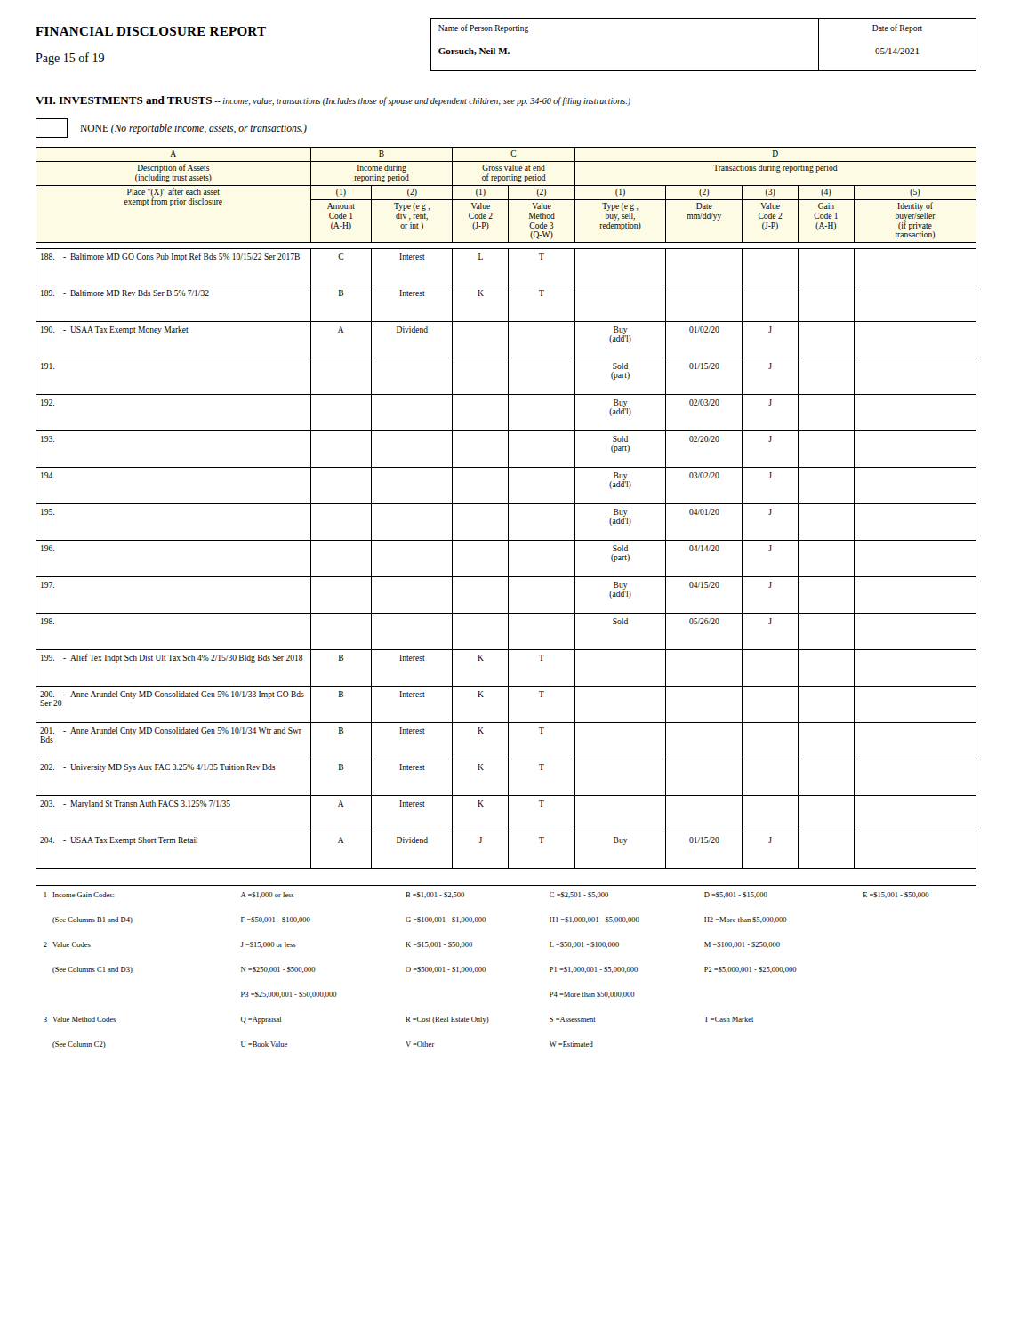| FINANCIAL DISCLOSURE REPORT Page 15 of 19 | Name of Person Reporting Gorsuch, Neil M. | Date of Report 05/14/2021 |
VII. INVESTMENTS and TRUSTS
-- income, value, transactions (Includes those of spouse and dependent children; see pp. 34-60 of filing instructions.)
NONE (No reportable income, assets, or transactions.)
| A | B | C | D |
| --- | --- | --- | --- |
| Description of Assets (including trust assets) | Income during reporting period | Gross value at end of reporting period | Transactions during reporting period |
| Place "(X)" after each asset exempt from prior disclosure | (1) | (2) | (1) | (2) | (1) | (2) | (3) | (4) | (5) |
| Amount Code 1 (A-H) | Type (e g , div , rent, or int ) | Value Code 2 (J-P) | Value Method Code 3 (Q-W) | Type (e g , buy, sell, redemption) | Date mm/dd/yy | Value Code 2 (J-P) | Gain Code 1 (A-H) | Identity of buyer/seller (if private transaction) |
| 188. - Baltimore MD GO Cons Pub Impt Ref Bds 5% 10/15/22 Ser 2017B | C | Interest | L | T | | | | | |
| 189. - Baltimore MD Rev Bds Ser B 5% 7/1/32 | B | Interest | K | T | | | | | |
| 190. - USAA Tax Exempt Money Market | A | Dividend | | | Buy (add'l) | 01/02/20 | J | | |
| 191. | | | | | Sold (part) | 01/15/20 | J | | |
| 192. | | | | | Buy (add'l) | 02/03/20 | J | | |
| 193. | | | | | Sold (part) | 02/20/20 | J | | |
| 194. | | | | | Buy (add'l) | 03/02/20 | J | | |
| 195. | | | | | Buy (add'l) | 04/01/20 | J | | |
| 196. | | | | | Sold (part) | 04/14/20 | J | | |
| 197. | | | | | Buy (add'l) | 04/15/20 | J | | |
| 198. | | | | | Sold | 05/26/20 | J | | |
| 199. - Alief Tex Indpt Sch Dist Ult Tax Sch 4% 2/15/30 Bldg Bds Ser 2018 | B | Interest | K | T | | | | | |
| 200. - Anne Arundel Cnty MD Consolidated Gen 5% 10/1/33 Impt GO Bds Ser 20 | B | Interest | K | T | | | | | |
| 201. - Anne Arundel Cnty MD Consolidated Gen 5% 10/1/34 Wtr and Swr Bds | B | Interest | K | T | | | | | |
| 202. - University MD Sys Aux FAC 3.25% 4/1/35 Tuition Rev Bds | B | Interest | K | T | | | | | |
| 203. - Maryland St Transn Auth FACS 3.125% 7/1/35 | A | Interest | K | T | | | | | |
| 204. - USAA Tax Exempt Short Term Retail | A | Dividend | J | T | Buy | 01/15/20 | J | | |
| 1 | Income Gain Codes: | A =$1,000 or less | B =$1,001 - $2,500 | C =$2,501 - $5,000 | D =$5,001 - $15,000 | E =$15,001 - $50,000 |
| | (See Columns B1 and D4) | F =$50,001 - $100,000 | G =$100,001 - $1,000,000 | H1 =$1,000,001 - $5,000,000 | H2 =More than $5,000,000 | |
| 2 | Value Codes | J =$15,000 or less | K =$15,001 - $50,000 | L =$50,001 - $100,000 | M =$100,001 - $250,000 | |
| | (See Columns C1 and D3) | N =$250,001 - $500,000 | O =$500,001 - $1,000,000 | P1 =$1,000,001 - $5,000,000 | P2 =$5,000,001 - $25,000,000 | |
| | | P3 =$25,000,001 - $50,000,000 | | P4 =More than $50,000,000 | | |
| 3 | Value Method Codes | Q =Appraisal | R =Cost (Real Estate Only) | S =Assessment | T =Cash Market | |
| | (See Column C2) | U =Book Value | V =Other | W =Estimated | | |